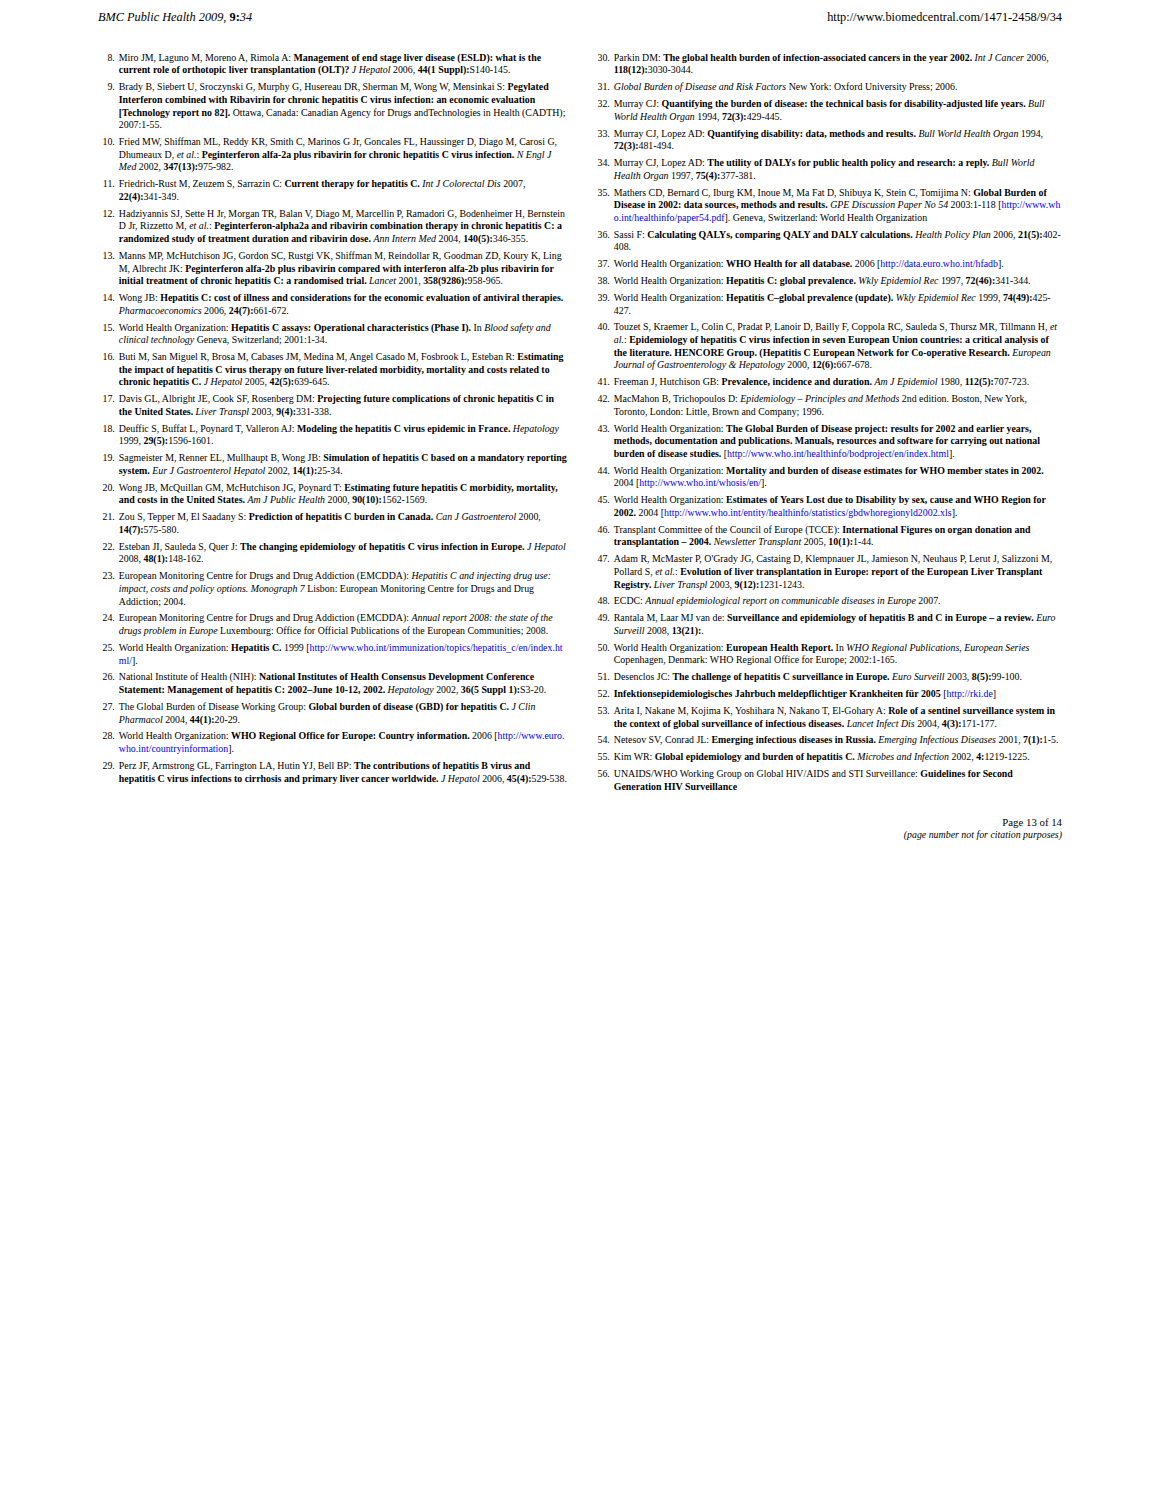BMC Public Health 2009, 9: 34
http://www.biomedcentral.com/1471-2458/9/34
Miro JM, Laguno M, Moreno A, Rimola A: Management of end stage liver disease (ESLD): what is the current role of orthotopic liver transplantation (OLT)? J Hepatol 2006, 44(1 Suppl): S140-145.
Brady B, Siebert U, Sroczynski G, Murphy G, Husereau DR, Sherman M, Wong W, Mensinkai S: Pegylated Interferon combined with Ribavirin for chronic hepatitis C virus infection: an economic evaluation [Technology report no 82]. Ottawa, Canada: Canadian Agency for Drugs andTechnologies in Health (CADTH); 2007:1-55.
Fried MW, Shiffman ML, Reddy KR, Smith C, Marinos G Jr, Goncales FL, Haussinger D, Diago M, Carosi G, Dhumeaux D, et al.: Peginterferon alfa-2a plus ribavirin for chronic hepatitis C virus infection. N Engl J Med 2002, 347(13): 975-982.
Friedrich-Rust M, Zeuzem S, Sarrazin C: Current therapy for hepatitis C. Int J Colorectal Dis 2007, 22(4): 341-349.
Hadziyannis SJ, Sette H Jr, Morgan TR, Balan V, Diago M, Marcellin P, Ramadori G, Bodenheimer H, Bernstein D Jr, Rizzetto M, et al.: Peginterferon-alpha2a and ribavirin combination therapy in chronic hepatitis C: a randomized study of treatment duration and ribavirin dose. Ann Intern Med 2004, 140(5): 346-355.
Manns MP, McHutchison JG, Gordon SC, Rustgi VK, Shiffman M, Reindollar R, Goodman ZD, Koury K, Ling M, Albrecht JK: Peginterferon alfa-2b plus ribavirin compared with interferon alfa-2b plus ribavirin for initial treatment of chronic hepatitis C: a randomised trial. Lancet 2001, 358(9286): 958-965.
Wong JB: Hepatitis C: cost of illness and considerations for the economic evaluation of antiviral therapies. Pharmacoeconomics 2006, 24(7): 661-672.
World Health Organization: Hepatitis C assays: Operational characteristics (Phase I). In Blood safety and clinical technology Geneva, Switzerland; 2001:1-34.
Buti M, San Miguel R, Brosa M, Cabases JM, Medina M, Angel Casado M, Fosbrook L, Esteban R: Estimating the impact of hepatitis C virus therapy on future liver-related morbidity, mortality and costs related to chronic hepatitis C. J Hepatol 2005, 42(5): 639-645.
Davis GL, Albright JE, Cook SF, Rosenberg DM: Projecting future complications of chronic hepatitis C in the United States. Liver Transpl 2003, 9(4): 331-338.
Deuffic S, Buffat L, Poynard T, Valleron AJ: Modeling the hepatitis C virus epidemic in France. Hepatology 1999, 29(5): 1596-1601.
Sagmeister M, Renner EL, Mullhaupt B, Wong JB: Simulation of hepatitis C based on a mandatory reporting system. Eur J Gastroenterol Hepatol 2002, 14(1): 25-34.
Wong JB, McQuillan GM, McHutchison JG, Poynard T: Estimating future hepatitis C morbidity, mortality, and costs in the United States. Am J Public Health 2000, 90(10): 1562-1569.
Zou S, Tepper M, El Saadany S: Prediction of hepatitis C burden in Canada. Can J Gastroenterol 2000, 14(7): 575-580.
Esteban JI, Sauleda S, Quer J: The changing epidemiology of hepatitis C virus infection in Europe. J Hepatol 2008, 48(1): 148-162.
European Monitoring Centre for Drugs and Drug Addiction (EMCDDA): Hepatitis C and injecting drug use: impact, costs and policy options. Monograph 7 Lisbon: European Monitoring Centre for Drugs and Drug Addiction; 2004.
European Monitoring Centre for Drugs and Drug Addiction (EMCDDA): Annual report 2008: the state of the drugs problem in Europe Luxembourg: Office for Official Publications of the European Communities; 2008.
World Health Organization: Hepatitis C. 1999 [http://www.who.int/immunization/topics/hepatitis_c/en/index.html/].
National Institute of Health (NIH): National Institutes of Health Consensus Development Conference Statement: Management of hepatitis C: 2002–June 10-12, 2002. Hepatology 2002, 36(5 Suppl 1): S3-20.
The Global Burden of Disease Working Group: Global burden of disease (GBD) for hepatitis C. J Clin Pharmacol 2004, 44(1): 20-29.
World Health Organization: WHO Regional Office for Europe: Country information. 2006 [http://www.euro.who.int/countryinformation].
Perz JF, Armstrong GL, Farrington LA, Hutin YJ, Bell BP: The contributions of hepatitis B virus and hepatitis C virus infections to cirrhosis and primary liver cancer worldwide. J Hepatol 2006, 45(4): 529-538.
Parkin DM: The global health burden of infection-associated cancers in the year 2002. Int J Cancer 2006, 118(12): 3030-3044.
Global Burden of Disease and Risk Factors New York: Oxford University Press; 2006.
Murray CJ: Quantifying the burden of disease: the technical basis for disability-adjusted life years. Bull World Health Organ 1994, 72(3): 429-445.
Murray CJ, Lopez AD: Quantifying disability: data, methods and results. Bull World Health Organ 1994, 72(3): 481-494.
Murray CJ, Lopez AD: The utility of DALYs for public health policy and research: a reply. Bull World Health Organ 1997, 75(4): 377-381.
Mathers CD, Bernard C, Iburg KM, Inoue M, Ma Fat D, Shibuya K, Stein C, Tomijima N: Global Burden of Disease in 2002: data sources, methods and results. GPE Discussion Paper No 54 2003:1-118 [http://www.who.int/healthinfo/paper54.pdf]. Geneva, Switzerland: World Health Organization
Sassi F: Calculating QALYs, comparing QALY and DALY calculations. Health Policy Plan 2006, 21(5): 402-408.
World Health Organization: WHO Health for all database. 2006 [http://data.euro.who.int/hfadb].
World Health Organization: Hepatitis C: global prevalence. Wkly Epidemiol Rec 1997, 72(46): 341-344.
World Health Organization: Hepatitis C–global prevalence (update). Wkly Epidemiol Rec 1999, 74(49): 425-427.
Touzet S, Kraemer L, Colin C, Pradat P, Lanoir D, Bailly F, Coppola RC, Sauleda S, Thursz MR, Tillmann H, et al.: Epidemiology of hepatitis C virus infection in seven European Union countries: a critical analysis of the literature. HENCORE Group. (Hepatitis C European Network for Co-operative Research. European Journal of Gastroenterology & Hepatology 2000, 12(6): 667-678.
Freeman J, Hutchison GB: Prevalence, incidence and duration. Am J Epidemiol 1980, 112(5): 707-723.
MacMahon B, Trichopoulos D: Epidemiology – Principles and Methods 2nd edition. Boston, New York, Toronto, London: Little, Brown and Company; 1996.
World Health Organization: The Global Burden of Disease project: results for 2002 and earlier years, methods, documentation and publications. Manuals, resources and software for carrying out national burden of disease studies. [http://www.who.int/healthinfo/bodproject/en/index.html].
World Health Organization: Mortality and burden of disease estimates for WHO member states in 2002. 2004 [http://www.who.int/whosis/en/].
World Health Organization: Estimates of Years Lost due to Disability by sex, cause and WHO Region for 2002. 2004 [http://www.who.int/entity/healthinfo/statistics/gbdwhoregionyld2002.xls].
Transplant Committee of the Council of Europe (TCCE): International Figures on organ donation and transplantation – 2004. Newsletter Transplant 2005, 10(1): 1-44.
Adam R, McMaster P, O'Grady JG, Castaing D, Klempnauer JL, Jamieson N, Neuhaus P, Lerut J, Salizzoni M, Pollard S, et al.: Evolution of liver transplantation in Europe: report of the European Liver Transplant Registry. Liver Transpl 2003, 9(12): 1231-1243.
ECDC: Annual epidemiological report on communicable diseases in Europe 2007.
Rantala M, Laar MJ van de: Surveillance and epidemiology of hepatitis B and C in Europe – a review. Euro Surveill 2008, 13(21):.
World Health Organization: European Health Report. In WHO Regional Publications, European Series Copenhagen, Denmark: WHO Regional Office for Europe; 2002:1-165.
Desenclos JC: The challenge of hepatitis C surveillance in Europe. Euro Surveill 2003, 8(5): 99-100.
Infektionsepidemiologisches Jahrbuch meldepflichtiger Krankheiten für 2005 [http://rki.de]
Arita I, Nakane M, Kojima K, Yoshihara N, Nakano T, El-Gohary A: Role of a sentinel surveillance system in the context of global surveillance of infectious diseases. Lancet Infect Dis 2004, 4(3): 171-177.
Netesov SV, Conrad JL: Emerging infectious diseases in Russia. Emerging Infectious Diseases 2001, 7(1): 1-5.
Kim WR: Global epidemiology and burden of hepatitis C. Microbes and Infection 2002, 4: 1219-1225.
UNAIDS/WHO Working Group on Global HIV/AIDS and STI Surveillance: Guidelines for Second Generation HIV Surveillance
Page 13 of 14 (page number not for citation purposes)